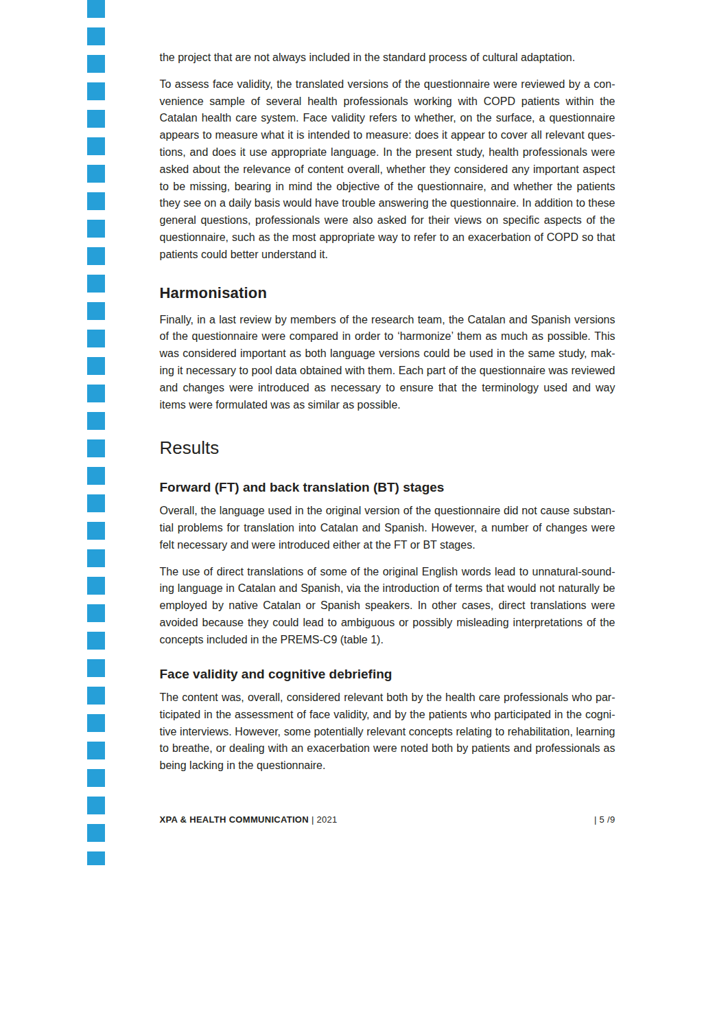the project that are not always included in the standard process of cultural adaptation.
To assess face validity, the translated versions of the questionnaire were reviewed by a convenience sample of several health professionals working with COPD patients within the Catalan health care system. Face validity refers to whether, on the surface, a questionnaire appears to measure what it is intended to measure: does it appear to cover all relevant questions, and does it use appropriate language. In the present study, health professionals were asked about the relevance of content overall, whether they considered any important aspect to be missing, bearing in mind the objective of the questionnaire, and whether the patients they see on a daily basis would have trouble answering the questionnaire. In addition to these general questions, professionals were also asked for their views on specific aspects of the questionnaire, such as the most appropriate way to refer to an exacerbation of COPD so that patients could better understand it.
Harmonisation
Finally, in a last review by members of the research team, the Catalan and Spanish versions of the questionnaire were compared in order to ‘harmonize’ them as much as possible. This was considered important as both language versions could be used in the same study, making it necessary to pool data obtained with them. Each part of the questionnaire was reviewed and changes were introduced as necessary to ensure that the terminology used and way items were formulated was as similar as possible.
Results
Forward (FT) and back translation (BT) stages
Overall, the language used in the original version of the questionnaire did not cause substantial problems for translation into Catalan and Spanish. However, a number of changes were felt necessary and were introduced either at the FT or BT stages.
The use of direct translations of some of the original English words lead to unnatural-sounding language in Catalan and Spanish, via the introduction of terms that would not naturally be employed by native Catalan or Spanish speakers. In other cases, direct translations were avoided because they could lead to ambiguous or possibly misleading interpretations of the concepts included in the PREMS-C9 (table 1).
Face validity and cognitive debriefing
The content was, overall, considered relevant both by the health care professionals who participated in the assessment of face validity, and by the patients who participated in the cognitive interviews. However, some potentially relevant concepts relating to rehabilitation, learning to breathe, or dealing with an exacerbation were noted both by patients and professionals as being lacking in the questionnaire.
XPA & HEALTH COMMUNICATION | 2021
| 5 /9